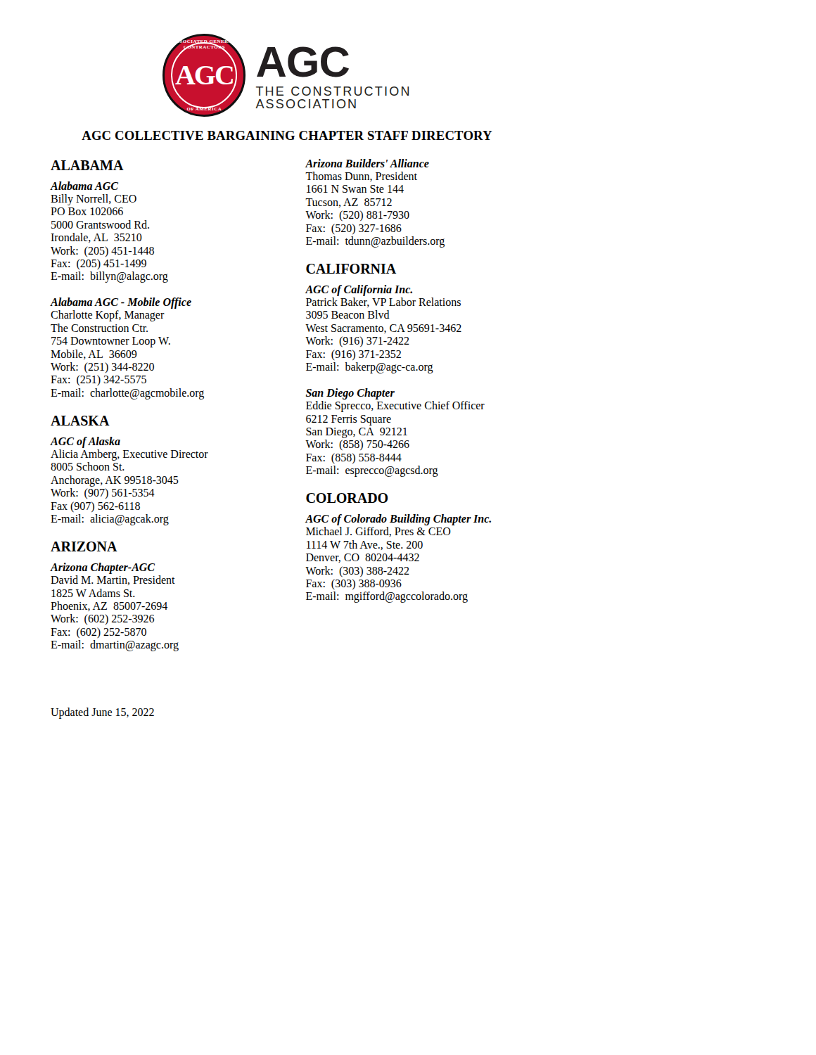ASSOCIATED GENERAL CONTRACTORS OF AMERICA
AGC
AGC THE CONSTRUCTION ASSOCIATION
AGC COLLECTIVE BARGAINING CHAPTER STAFF DIRECTORY
ALABAMA
Alabama AGC
Billy Norrell, CEO
PO Box 102066
5000 Grantswood Rd.
Irondale, AL 35210
Work: (205) 451-1448
Fax: (205) 451-1499
E-mail: billyn@alagc.org
Alabama AGC - Mobile Office
Charlotte Kopf, Manager
The Construction Ctr.
754 Downtowner Loop W.
Mobile, AL 36609
Work: (251) 344-8220
Fax: (251) 342-5575
E-mail: charlotte@agcmobile.org
ALASKA
AGC of Alaska
Alicia Amberg, Executive Director
8005 Schoon St.
Anchorage, AK 99518-3045
Work: (907) 561-5354
Fax (907) 562-6118
E-mail: alicia@agcak.org
ARIZONA
Arizona Chapter-AGC
David M. Martin, President
1825 W Adams St.
Phoenix, AZ 85007-2694
Work: (602) 252-3926
Fax: (602) 252-5870
E-mail: dmartin@azagc.org
Arizona Builders' Alliance
Thomas Dunn, President
1661 N Swan Ste 144
Tucson, AZ 85712
Work: (520) 881-7930
Fax: (520) 327-1686
E-mail: tdunn@azbuilders.org
CALIFORNIA
AGC of California Inc.
Patrick Baker, VP Labor Relations
3095 Beacon Blvd
West Sacramento, CA 95691-3462
Work: (916) 371-2422
Fax: (916) 371-2352
E-mail: bakerp@agc-ca.org
San Diego Chapter
Eddie Sprecco, Executive Chief Officer
6212 Ferris Square
San Diego, CA 92121
Work: (858) 750-4266
Fax: (858) 558-8444
E-mail: esprecco@agcsd.org
COLORADO
AGC of Colorado Building Chapter Inc.
Michael J. Gifford, Pres & CEO
1114 W 7th Ave., Ste. 200
Denver, CO 80204-4432
Work: (303) 388-2422
Fax: (303) 388-0936
E-mail: mgifford@agccolorado.org
Updated June 15, 2022